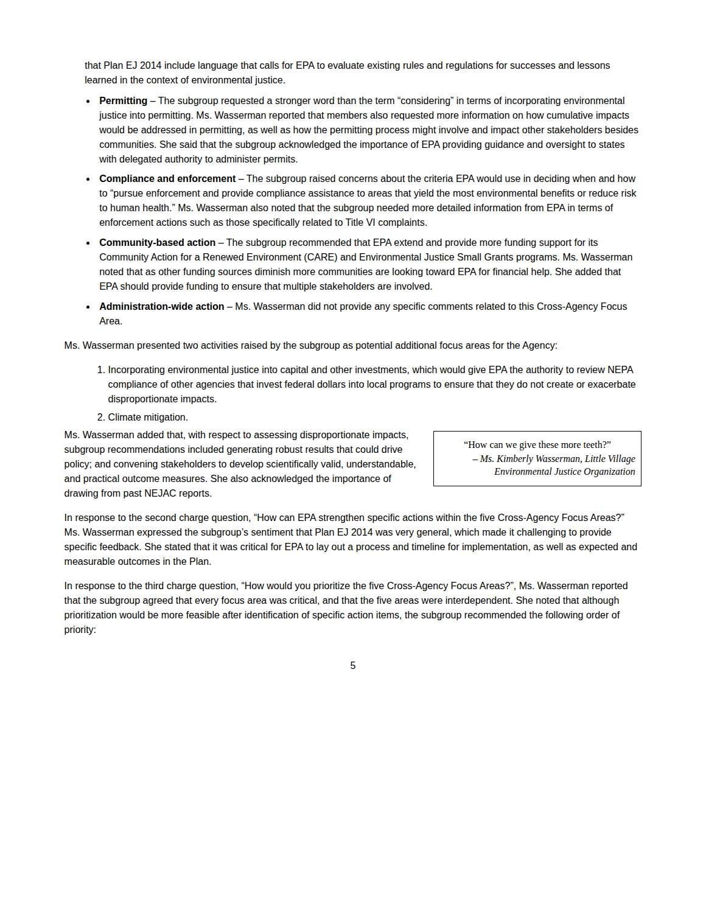that Plan EJ 2014 include language that calls for EPA to evaluate existing rules and regulations for successes and lessons learned in the context of environmental justice.
Permitting – The subgroup requested a stronger word than the term “considering” in terms of incorporating environmental justice into permitting. Ms. Wasserman reported that members also requested more information on how cumulative impacts would be addressed in permitting, as well as how the permitting process might involve and impact other stakeholders besides communities. She said that the subgroup acknowledged the importance of EPA providing guidance and oversight to states with delegated authority to administer permits.
Compliance and enforcement – The subgroup raised concerns about the criteria EPA would use in deciding when and how to “pursue enforcement and provide compliance assistance to areas that yield the most environmental benefits or reduce risk to human health.” Ms. Wasserman also noted that the subgroup needed more detailed information from EPA in terms of enforcement actions such as those specifically related to Title VI complaints.
Community-based action – The subgroup recommended that EPA extend and provide more funding support for its Community Action for a Renewed Environment (CARE) and Environmental Justice Small Grants programs. Ms. Wasserman noted that as other funding sources diminish more communities are looking toward EPA for financial help. She added that EPA should provide funding to ensure that multiple stakeholders are involved.
Administration-wide action – Ms. Wasserman did not provide any specific comments related to this Cross-Agency Focus Area.
Ms. Wasserman presented two activities raised by the subgroup as potential additional focus areas for the Agency:
Incorporating environmental justice into capital and other investments, which would give EPA the authority to review NEPA compliance of other agencies that invest federal dollars into local programs to ensure that they do not create or exacerbate disproportionate impacts.
Climate mitigation.
“How can we give these more teeth?” – Ms. Kimberly Wasserman, Little Village Environmental Justice Organization
Ms. Wasserman added that, with respect to assessing disproportionate impacts, subgroup recommendations included generating robust results that could drive policy; and convening stakeholders to develop scientifically valid, understandable, and practical outcome measures. She also acknowledged the importance of drawing from past NEJAC reports.
In response to the second charge question, “How can EPA strengthen specific actions within the five Cross-Agency Focus Areas?” Ms. Wasserman expressed the subgroup’s sentiment that Plan EJ 2014 was very general, which made it challenging to provide specific feedback. She stated that it was critical for EPA to lay out a process and timeline for implementation, as well as expected and measurable outcomes in the Plan.
In response to the third charge question, “How would you prioritize the five Cross-Agency Focus Areas?”, Ms. Wasserman reported that the subgroup agreed that every focus area was critical, and that the five areas were interdependent. She noted that although prioritization would be more feasible after identification of specific action items, the subgroup recommended the following order of priority:
5